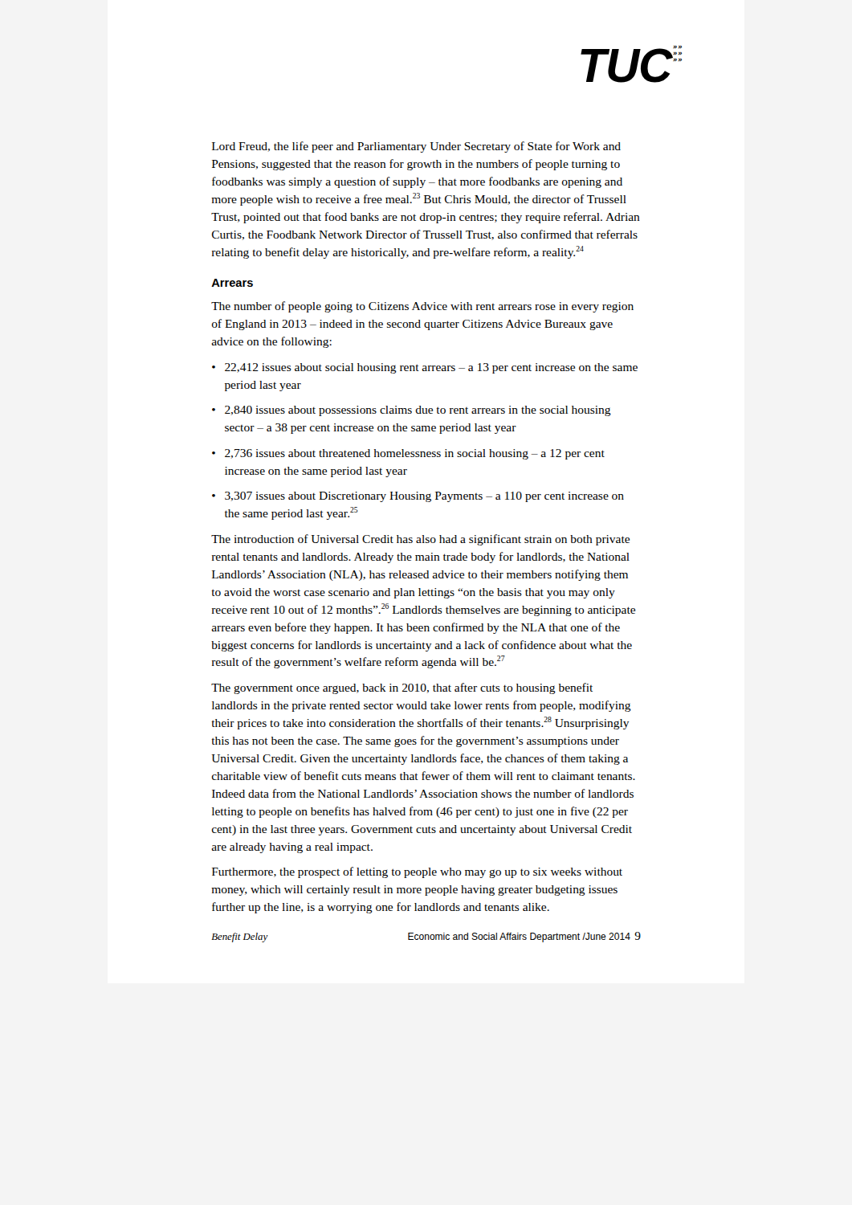TUC»»»»»»
Lord Freud, the life peer and Parliamentary Under Secretary of State for Work and Pensions, suggested that the reason for growth in the numbers of people turning to foodbanks was simply a question of supply – that more foodbanks are opening and more people wish to receive a free meal.23 But Chris Mould, the director of Trussell Trust, pointed out that food banks are not drop-in centres; they require referral. Adrian Curtis, the Foodbank Network Director of Trussell Trust, also confirmed that referrals relating to benefit delay are historically, and pre-welfare reform, a reality.24
Arrears
The number of people going to Citizens Advice with rent arrears rose in every region of England in 2013 – indeed in the second quarter Citizens Advice Bureaux gave advice on the following:
22,412 issues about social housing rent arrears – a 13 per cent increase on the same period last year
2,840 issues about possessions claims due to rent arrears in the social housing sector – a 38 per cent increase on the same period last year
2,736 issues about threatened homelessness in social housing – a 12 per cent increase on the same period last year
3,307 issues about Discretionary Housing Payments – a 110 per cent increase on the same period last year.25
The introduction of Universal Credit has also had a significant strain on both private rental tenants and landlords. Already the main trade body for landlords, the National Landlords’ Association (NLA), has released advice to their members notifying them to avoid the worst case scenario and plan lettings “on the basis that you may only receive rent 10 out of 12 months”.26 Landlords themselves are beginning to anticipate arrears even before they happen. It has been confirmed by the NLA that one of the biggest concerns for landlords is uncertainty and a lack of confidence about what the result of the government’s welfare reform agenda will be.27
The government once argued, back in 2010, that after cuts to housing benefit landlords in the private rented sector would take lower rents from people, modifying their prices to take into consideration the shortfalls of their tenants.28 Unsurprisingly this has not been the case. The same goes for the government’s assumptions under Universal Credit. Given the uncertainty landlords face, the chances of them taking a charitable view of benefit cuts means that fewer of them will rent to claimant tenants. Indeed data from the National Landlords’ Association shows the number of landlords letting to people on benefits has halved from (46 per cent) to just one in five (22 per cent) in the last three years. Government cuts and uncertainty about Universal Credit are already having a real impact.
Furthermore, the prospect of letting to people who may go up to six weeks without money, which will certainly result in more people having greater budgeting issues further up the line, is a worrying one for landlords and tenants alike.
Benefit Delay Economic and Social Affairs Department /June 20149